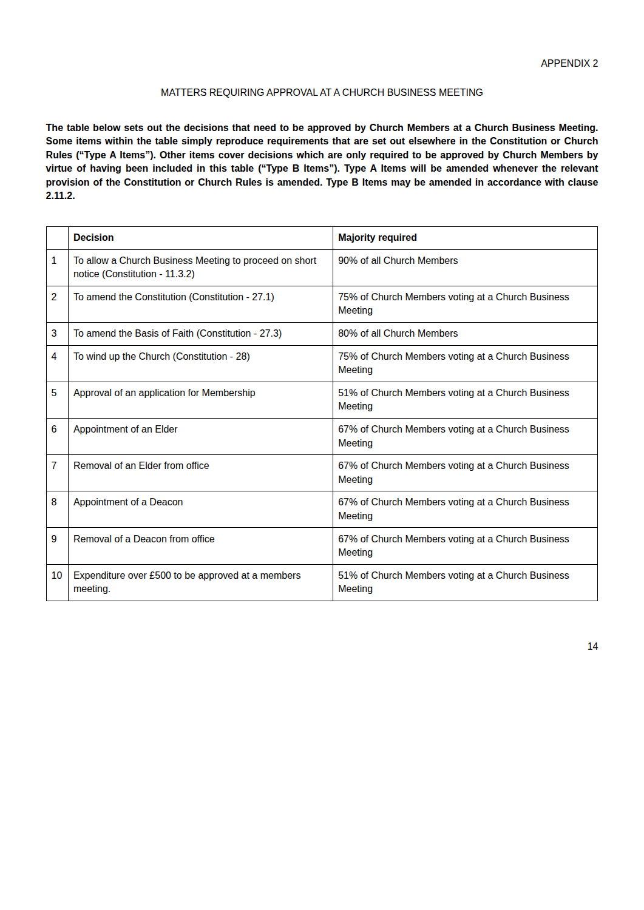APPENDIX 2
MATTERS REQUIRING APPROVAL AT A CHURCH BUSINESS MEETING
The table below sets out the decisions that need to be approved by Church Members at a Church Business Meeting. Some items within the table simply reproduce requirements that are set out elsewhere in the Constitution or Church Rules (“Type A Items”). Other items cover decisions which are only required to be approved by Church Members by virtue of having been included in this table (“Type B Items”). Type A Items will be amended whenever the relevant provision of the Constitution or Church Rules is amended. Type B Items may be amended in accordance with clause 2.11.2.
| | Decision | Majority required |
| --- | --- | --- |
| 1 | To allow a Church Business Meeting to proceed on short notice (Constitution - 11.3.2) | 90% of all Church Members |
| 2 | To amend the Constitution (Constitution - 27.1) | 75% of Church Members voting at a Church Business Meeting |
| 3 | To amend the Basis of Faith (Constitution - 27.3) | 80% of all Church Members |
| 4 | To wind up the Church (Constitution - 28) | 75% of Church Members voting at a Church Business Meeting |
| 5 | Approval of an application for Membership | 51% of Church Members voting at a Church Business Meeting |
| 6 | Appointment of an Elder | 67% of Church Members voting at a Church Business Meeting |
| 7 | Removal of an Elder from office | 67% of Church Members voting at a Church Business Meeting |
| 8 | Appointment of a Deacon | 67% of Church Members voting at a Church Business Meeting |
| 9 | Removal of a Deacon from office | 67% of Church Members voting at a Church Business Meeting |
| 10 | Expenditure over £500 to be approved at a members meeting. | 51% of Church Members voting at a Church Business Meeting |
14